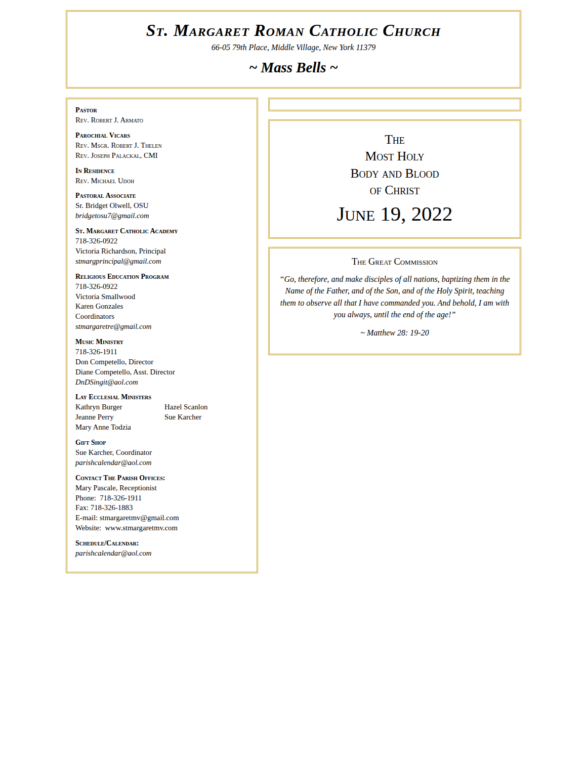St. Margaret Roman Catholic Church
66-05 79th Place, Middle Village, New York 11379
~ Mass Bells ~
Pastor
Rev. Robert J. Armato
Parochial Vicars
Rev. Msgr. Robert J. Thelen
Rev. Joseph Palackal, CMI
In Residence
Rev. Michael Udoh
Pastoral Associate
Sr. Bridget Olwell, OSU
bridgetosu7@gmail.com
St. Margaret Catholic Academy
718-326-0922
Victoria Richardson, Principal
stmargprincipal@gmail.com
Religious Education Program
718-326-0922
Victoria Smallwood
Karen Gonzales
Coordinators
stmargaretre@gmail.com
Music Ministry
718-326-1911
Don Competello, Director
Diane Competello, Asst. Director
DnDSingit@aol.com
Lay Ecclesial Ministers
Kathryn Burger
Hazel Scanlon
Jeanne Perry
Sue Karcher
Mary Anne Todzia
Gift Shop
Sue Karcher, Coordinator
parishcalendar@aol.com
Contact The Parish Offices:
Mary Pascale, Receptionist
Phone: 718-326-1911
Fax: 718-326-1883
E-mail: stmargaretmv@gmail.com
Website: www.stmargaretmv.com
Schedule/Calendar:
parishcalendar@aol.com
The
Most Holy
Body and Blood
of Christ June 19, 2022
The Great Commission
“Go, therefore, and make disciples of all nations, baptizing them in the Name of the Father, and of the Son, and of the Holy Spirit, teaching them to observe all that I have commanded you. And behold, I am with you always, until the end of the age!”
~ Matthew 28: 19-20